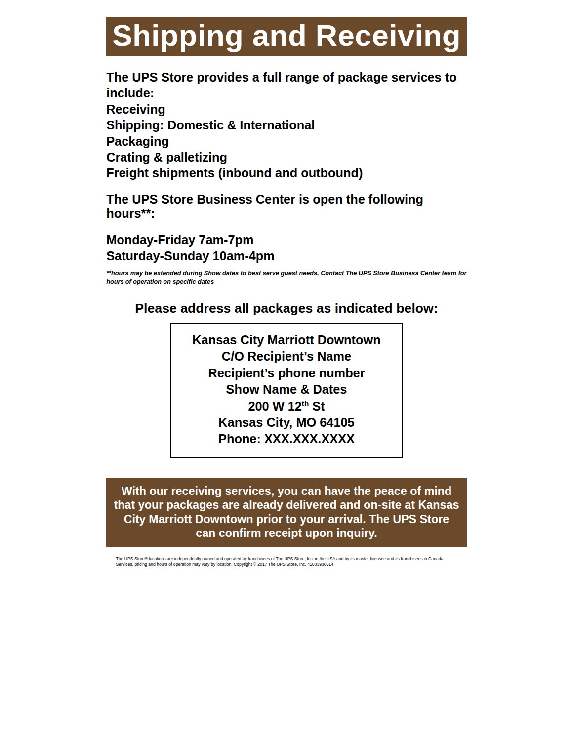Shipping and Receiving
The UPS Store provides a full range of package services to include: Receiving
Shipping: Domestic & International
Packaging
Crating & palletizing
Freight shipments (inbound and outbound)
The UPS Store Business Center is open the following hours**:
Monday-Friday 7am-7pm
Saturday-Sunday 10am-4pm
**hours may be extended during Show dates to best serve guest needs. Contact The UPS Store Business Center team for hours of operation on specific dates
Please address all packages as indicated below:
Kansas City Marriott Downtown
C/O Recipient’s Name
Recipient’s phone number
Show Name & Dates
200 W 12th St
Kansas City, MO 64105
Phone: XXX.XXX.XXXX
With our receiving services, you can have the peace of mind that your packages are already delivered and on-site at Kansas City Marriott Downtown prior to your arrival. The UPS Store can confirm receipt upon inquiry.
The UPS Store® locations are independently owned and operated by franchisees of The UPS Store, Inc. in the USA and by its master licensee and its franchisees in Canada. Services, pricing and hours of operation may vary by location. Copyright © 2017 The UPS Store, Inc. 41033930514